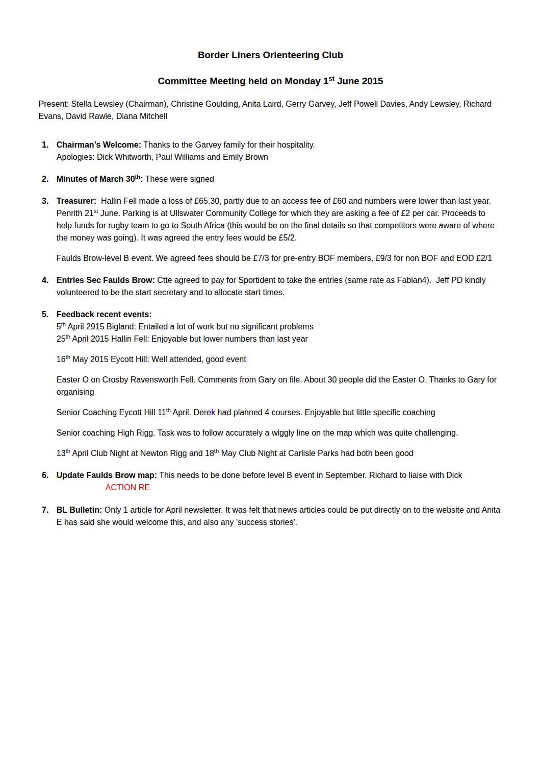Border Liners Orienteering Club
Committee Meeting held on Monday 1st June 2015
Present: Stella Lewsley (Chairman), Christine Goulding, Anita Laird, Gerry Garvey, Jeff Powell Davies, Andy Lewsley, Richard Evans, David Rawle, Diana Mitchell
Chairman’s Welcome: Thanks to the Garvey family for their hospitality.
Apologies: Dick Whitworth, Paul Williams and Emily Brown
Minutes of March 30th: These were signed
Treasurer: Hallin Fell made a loss of £65.30, partly due to an access fee of £60 and numbers were lower than last year.
Penrith 21st June. Parking is at Ullswater Community College for which they are asking a fee of £2 per car. Proceeds to help funds for rugby team to go to South Africa (this would be on the final details so that competitors were aware of where the money was going). It was agreed the entry fees would be £5/2.
Faulds Brow-level B event. We agreed fees should be £7/3 for pre-entry BOF members, £9/3 for non BOF and EOD £2/1
Entries Sec Faulds Brow: Ctte agreed to pay for Sportident to take the entries (same rate as Fabian4). Jeff PD kindly volunteered to be the start secretary and to allocate start times.
Feedback recent events:
5th April 2915 Bigland: Entailed a lot of work but no significant problems
25th April 2015 Hallin Fell: Enjoyable but lower numbers than last year
16th May 2015 Eycott Hill: Well attended, good event
Easter O on Crosby Ravensworth Fell. Comments from Gary on file. About 30 people did the Easter O. Thanks to Gary for organising
Senior Coaching Eycott Hill 11th April. Derek had planned 4 courses. Enjoyable but little specific coaching
Senior coaching High Rigg. Task was to follow accurately a wiggly line on the map which was quite challenging.
13th April Club Night at Newton Rigg and 18th May Club Night at Carlisle Parks had both been good
Update Faulds Brow map: This needs to be done before level B event in September. Richard to liaise with Dick ACTION RE
BL Bulletin: Only 1 article for April newsletter. It was felt that news articles could be put directly on to the website and Anita E has said she would welcome this, and also any 'success stories'.